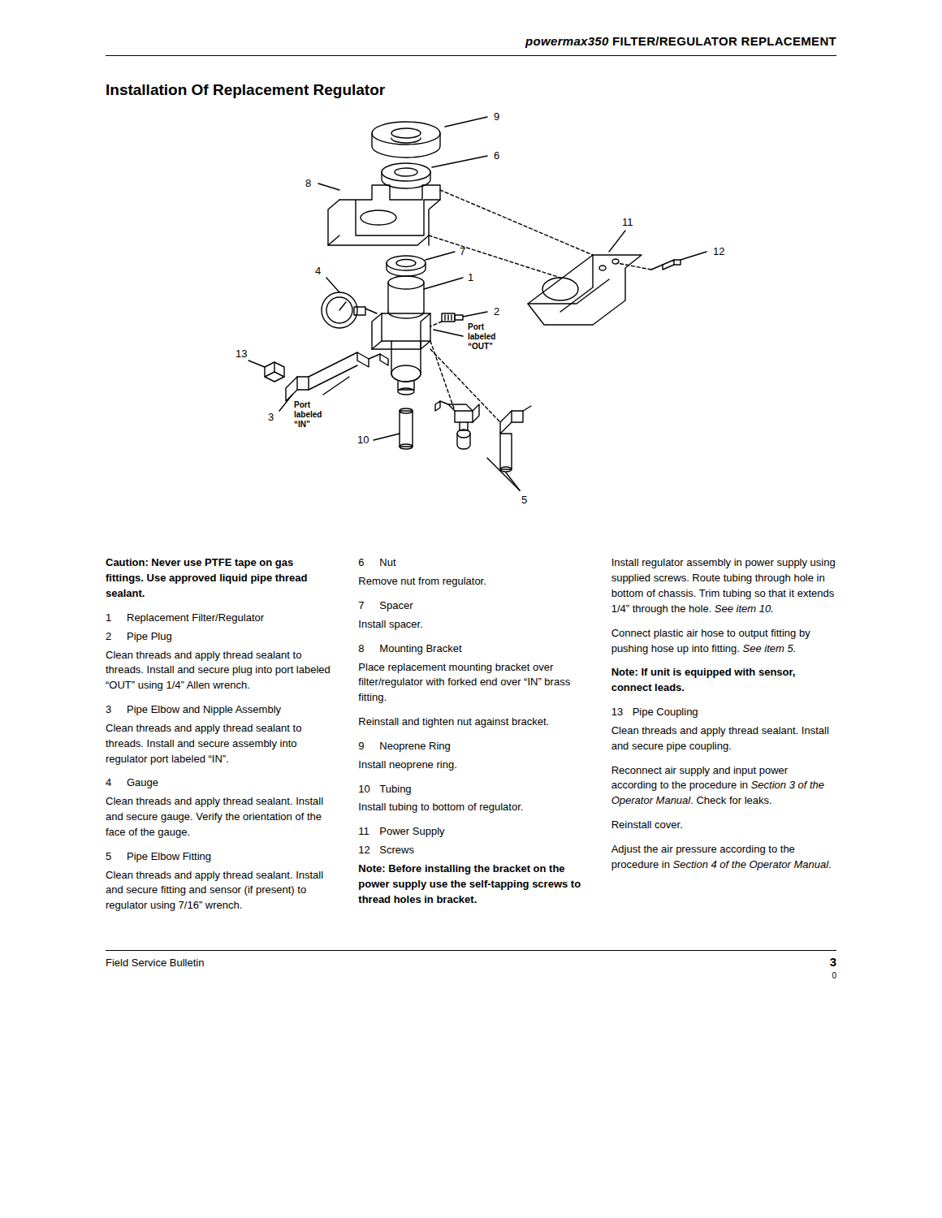powermax350 FILTER/REGULATOR REPLACEMENT
Installation Of Replacement Regulator
9 6 8 7 1 2 Port labeled “OUT” 4 3 Port labeled “IN” 13 10 5 11 12
Caution: Never use PTFE tape on gas fittings. Use approved liquid pipe thread sealant.
1 Replacement Filter/Regulator
2 Pipe Plug
Clean threads and apply thread sealant to threads. Install and secure plug into port labeled “OUT” using 1/4” Allen wrench.
3 Pipe Elbow and Nipple Assembly
Clean threads and apply thread sealant to threads. Install and secure assembly into regulator port labeled “IN”.
4 Gauge
Clean threads and apply thread sealant. Install and secure gauge. Verify the orientation of the face of the gauge.
5 Pipe Elbow Fitting
Clean threads and apply thread sealant. Install and secure fitting and sensor (if present) to regulator using 7/16” wrench.
6 Nut
Remove nut from regulator.
7 Spacer
Install spacer.
8 Mounting Bracket
Place replacement mounting bracket over filter/regulator with forked end over “IN” brass fitting.
Reinstall and tighten nut against bracket.
9 Neoprene Ring
Install neoprene ring.
10 Tubing
Install tubing to bottom of regulator.
11 Power Supply
12 Screws
Note: Before installing the bracket on the power supply use the self-tapping screws to thread holes in bracket.
Install regulator assembly in power supply using supplied screws. Route tubing through hole in bottom of chassis. Trim tubing so that it extends 1/4” through the hole. See item 10.
Connect plastic air hose to output fitting by pushing hose up into fitting. See item 5.
Note: If unit is equipped with sensor, connect leads.
13 Pipe Coupling
Clean threads and apply thread sealant. Install and secure pipe coupling.
Reconnect air supply and input power according to the procedure in Section 3 of the Operator Manual. Check for leaks.
Reinstall cover.
Adjust the air pressure according to the procedure in Section 4 of the Operator Manual.
Field Service Bulletin
3 0